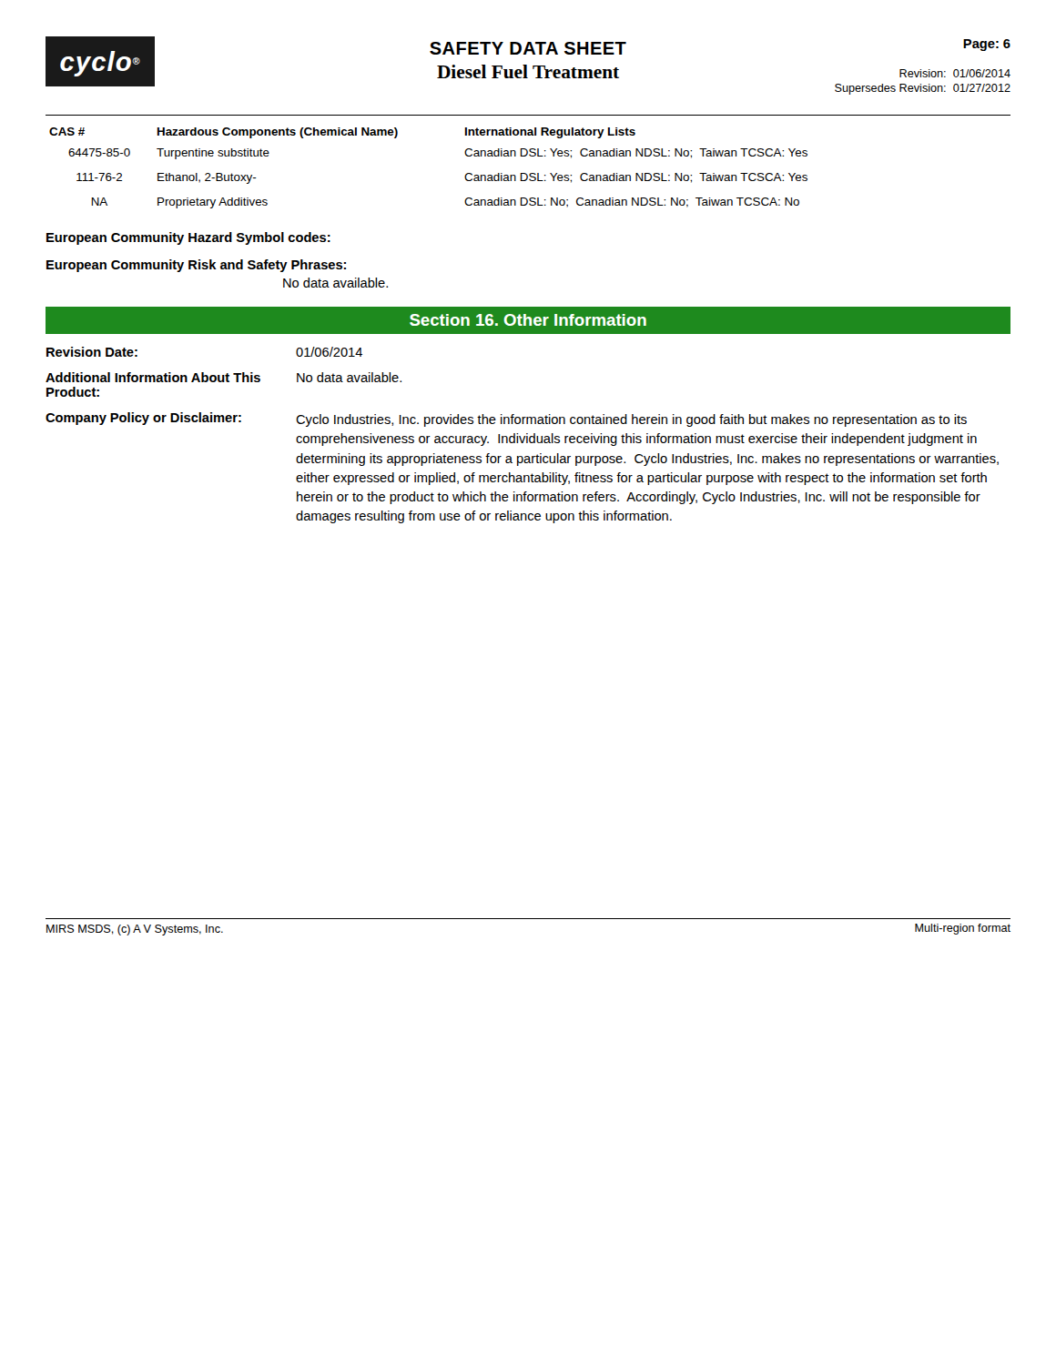cyclo®
Page: 6
SAFETY DATA SHEET
Diesel Fuel Treatment
Revision: 01/06/2014
Supersedes Revision: 01/27/2012
| CAS # | Hazardous Components (Chemical Name) | International Regulatory Lists |
| --- | --- | --- |
| 64475-85-0 | Turpentine substitute | Canadian DSL: Yes; Canadian NDSL: No; Taiwan TCSCA: Yes |
| 111-76-2 | Ethanol, 2-Butoxy- | Canadian DSL: Yes; Canadian NDSL: No; Taiwan TCSCA: Yes |
| NA | Proprietary Additives | Canadian DSL: No; Canadian NDSL: No; Taiwan TCSCA: No |
European Community Hazard Symbol codes:
European Community Risk and Safety Phrases:
No data available.
Section 16. Other Information
| Revision Date: | 01/06/2014 |
| Additional Information About This Product: | No data available. |
| Company Policy or Disclaimer: | Cyclo Industries, Inc. provides the information contained herein in good faith but makes no representation as to its comprehensiveness or accuracy. Individuals receiving this information must exercise their independent judgment in determining its appropriateness for a particular purpose. Cyclo Industries, Inc. makes no representations or warranties, either expressed or implied, of merchantability, fitness for a particular purpose with respect to the information set forth herein or to the product to which the information refers. Accordingly, Cyclo Industries, Inc. will not be responsible for damages resulting from use of or reliance upon this information. |
MIRS MSDS, (c) A V Systems, Inc. Multi-region format